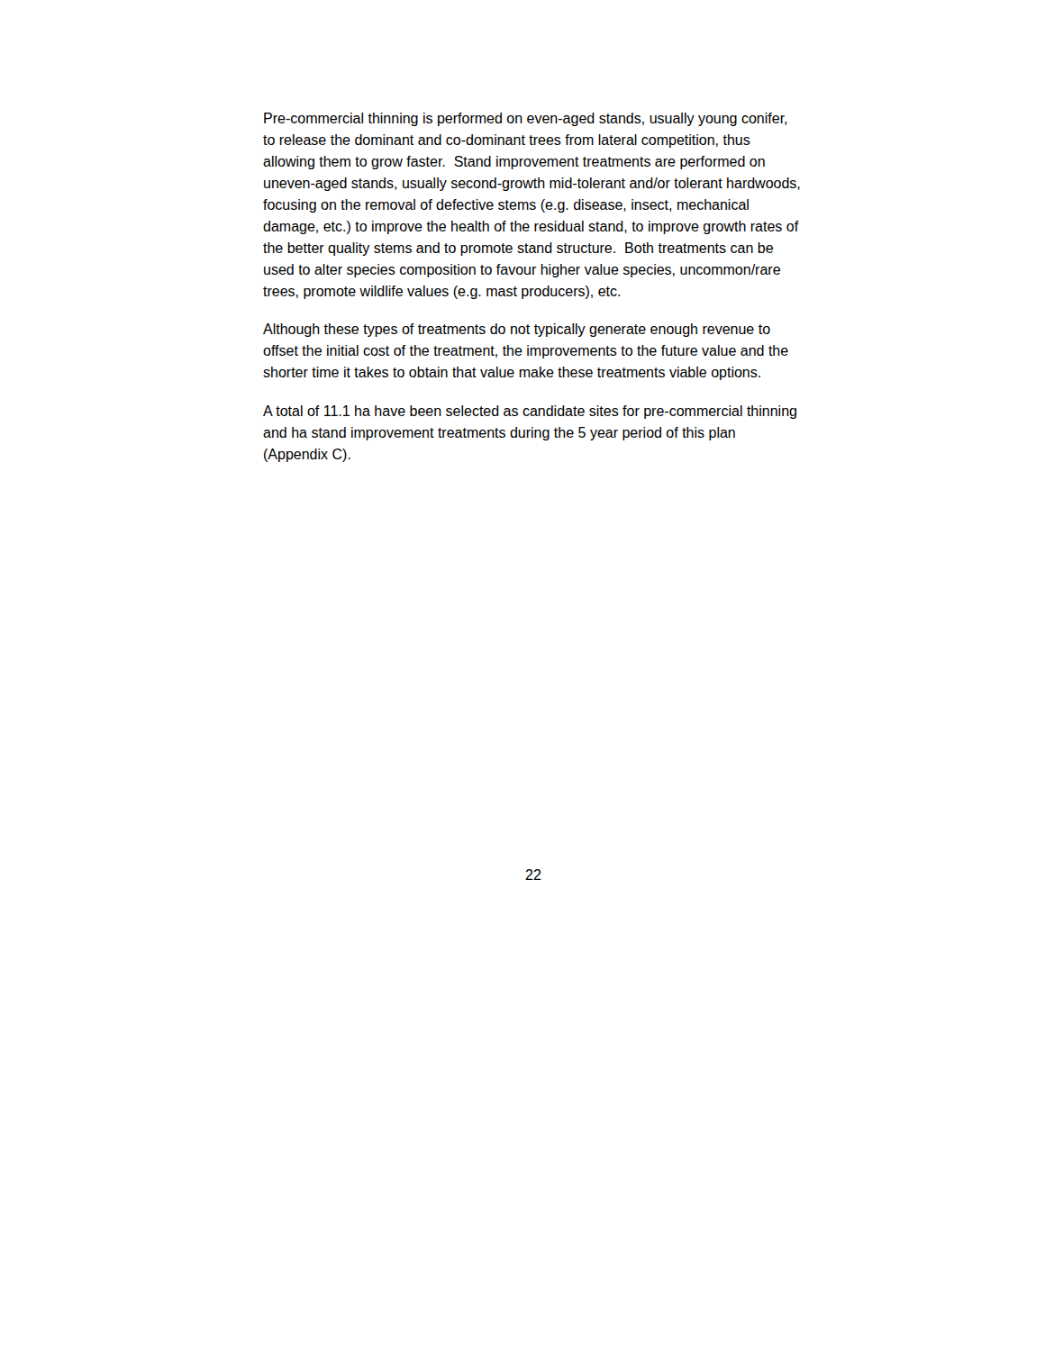Pre-commercial thinning is performed on even-aged stands, usually young conifer, to release the dominant and co-dominant trees from lateral competition, thus allowing them to grow faster. Stand improvement treatments are performed on uneven-aged stands, usually second-growth mid-tolerant and/or tolerant hardwoods, focusing on the removal of defective stems (e.g. disease, insect, mechanical damage, etc.) to improve the health of the residual stand, to improve growth rates of the better quality stems and to promote stand structure. Both treatments can be used to alter species composition to favour higher value species, uncommon/rare trees, promote wildlife values (e.g. mast producers), etc.
Although these types of treatments do not typically generate enough revenue to offset the initial cost of the treatment, the improvements to the future value and the shorter time it takes to obtain that value make these treatments viable options.
A total of 11.1 ha have been selected as candidate sites for pre-commercial thinning and ha stand improvement treatments during the 5 year period of this plan (Appendix C).
22